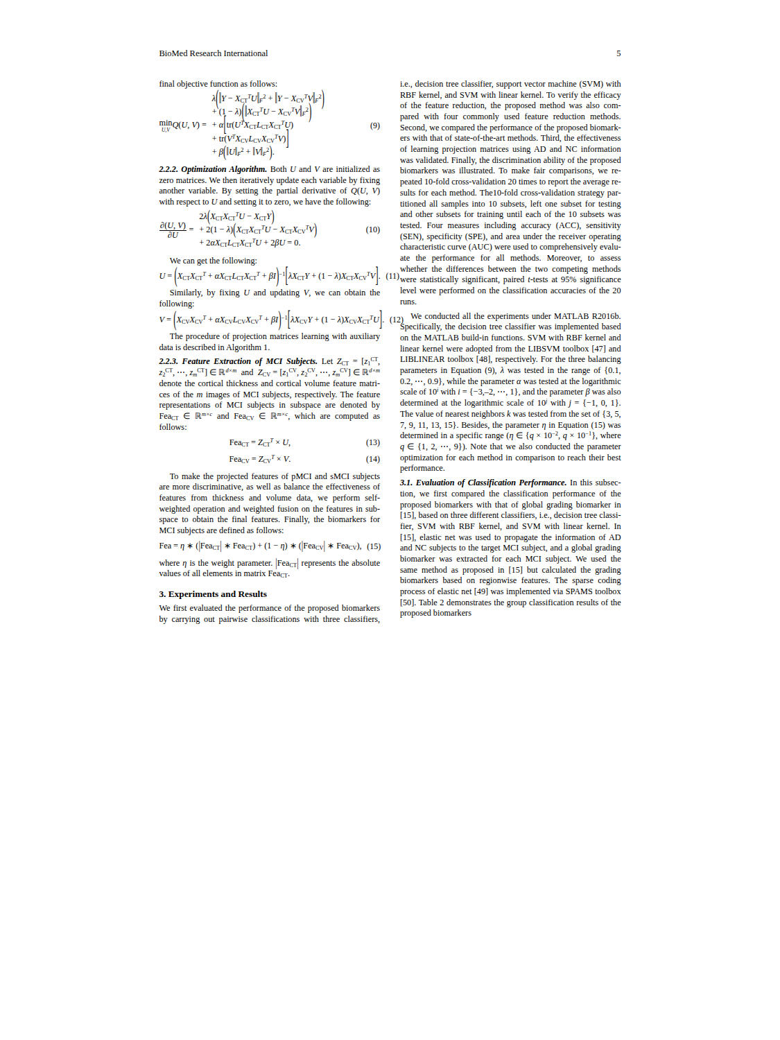BioMed Research International 5
final objective function as follows:
min U,V Q(U, V) =
λ(‖Y − XCTTU‖F2 + ‖Y − XCVTV‖F2)
+ (1 − λ)(‖XCTTU − XCVTV‖F2)
+ α[tr(UTXCTLCTXCTTU)
+ tr(VTXCVLCVXCVTV)]
+ β(‖U‖F2 + ‖V‖F2).
(9)
2.2.2. Optimization Algorithm. Both U and V are initialized as zero matrices. We then iteratively update each variable by fixing another variable. By setting the partial derivative of Q(U, V) with respect to U and setting it to zero, we have the following:
∂(U, V)∂U =
2λ(XCTXCTTU − XCTY)
+ 2(1 − λ)(XCTXCTTU − XCTXCVTV)
+ 2αXCTLCTXCTTU + 2βU = 0.
(10)
We can get the following:
U = (XCTXCTT + αXCTLCTXCTT + βI)−1[λXCTY + (1 − λ)XCTXCVTV].
(11)
Similarly, by fixing U and updating V, we can obtain the following:
V = (XCVXCVT + αXCVLCVXCVT + βI)−1[λXCVY + (1 − λ)XCVXCTTU].
(12)
The procedure of projection matrices learning with auxiliary data is described in Algorithm 1.
2.2.3. Feature Extraction of MCI Subjects. Let ZCT = [z1CT, z2CT, ⋯, zmCT] ∈ ℝd×m and ZCV = [z1CV, z2CV, ⋯, zmCV] ∈ ℝd×m denote the cortical thickness and cortical volume feature matrices of the m images of MCI subjects, respectively. The feature representations of MCI subjects in subspace are denoted by FeaCT ∈ ℝm×c and FeaCV ∈ ℝm×c, which are computed as follows:
FeaCT = ZCTT × U,
(13)
FeaCV = ZCVT × V.
(14)
To make the projected features of pMCI and sMCI subjects are more discriminative, as well as balance the effectiveness of features from thickness and volume data, we perform self-weighted operation and weighted fusion on the features in subspace to obtain the final features. Finally, the biomarkers for MCI subjects are defined as follows:
Fea = η ∗ (|FeaCT| ∗ FeaCT) + (1 − η) ∗ (|FeaCV| ∗ FeaCV),
(15)
where η is the weight parameter. |FeaCT| represents the absolute values of all elements in matrix FeaCT.
3. Experiments and Results
We first evaluated the performance of the proposed biomarkers by carrying out pairwise classifications with three classifiers, i.e., decision tree classifier, support vector machine (SVM) with RBF kernel, and SVM with linear kernel. To verify the efficacy of the feature reduction, the proposed method was also compared with four commonly used feature reduction methods. Second, we compared the performance of the proposed biomarkers with that of state-of-the-art methods. Third, the effectiveness of learning projection matrices using AD and NC information was validated. Finally, the discrimination ability of the proposed biomarkers was illustrated. To make fair comparisons, we repeated 10-fold cross-validation 20 times to report the average results for each method. The10-fold cross-validation strategy partitioned all samples into 10 subsets, left one subset for testing and other subsets for training until each of the 10 subsets was tested. Four measures including accuracy (ACC), sensitivity (SEN), specificity (SPE), and area under the receiver operating characteristic curve (AUC) were used to comprehensively evaluate the performance for all methods. Moreover, to assess whether the differences between the two competing methods were statistically significant, paired t-tests at 95% significance level were performed on the classification accuracies of the 20 runs.
We conducted all the experiments under MATLAB R2016b. Specifically, the decision tree classifier was implemented based on the MATLAB build-in functions. SVM with RBF kernel and linear kernel were adopted from the LIBSVM toolbox [47] and LIBLINEAR toolbox [48], respectively. For the three balancing parameters in Equation (9), λ was tested in the range of {0.1, 0.2, ⋯, 0.9}, while the parameter α was tested at the logarithmic scale of 10i with i = {−3,–2, ⋯, 1}, and the parameter β was also determined at the logarithmic scale of 10j with j = {−1, 0, 1}. The value of nearest neighbors k was tested from the set of {3, 5, 7, 9, 11, 13, 15}. Besides, the parameter η in Equation (15) was determined in a specific range (η ∈ {q × 10−2, q × 10−1}, where q ∈ {1, 2, ⋯, 9}). Note that we also conducted the parameter optimization for each method in comparison to reach their best performance.
3.1. Evaluation of Classification Performance. In this subsection, we first compared the classification performance of the proposed biomarkers with that of global grading biomarker in [15], based on three different classifiers, i.e., decision tree classifier, SVM with RBF kernel, and SVM with linear kernel. In [15], elastic net was used to propagate the information of AD and NC subjects to the target MCI subject, and a global grading biomarker was extracted for each MCI subject. We used the same method as proposed in [15] but calculated the grading biomarkers based on regionwise features. The sparse coding process of elastic net [49] was implemented via SPAMS toolbox [50]. Table 2 demonstrates the group classification results of the proposed biomarkers